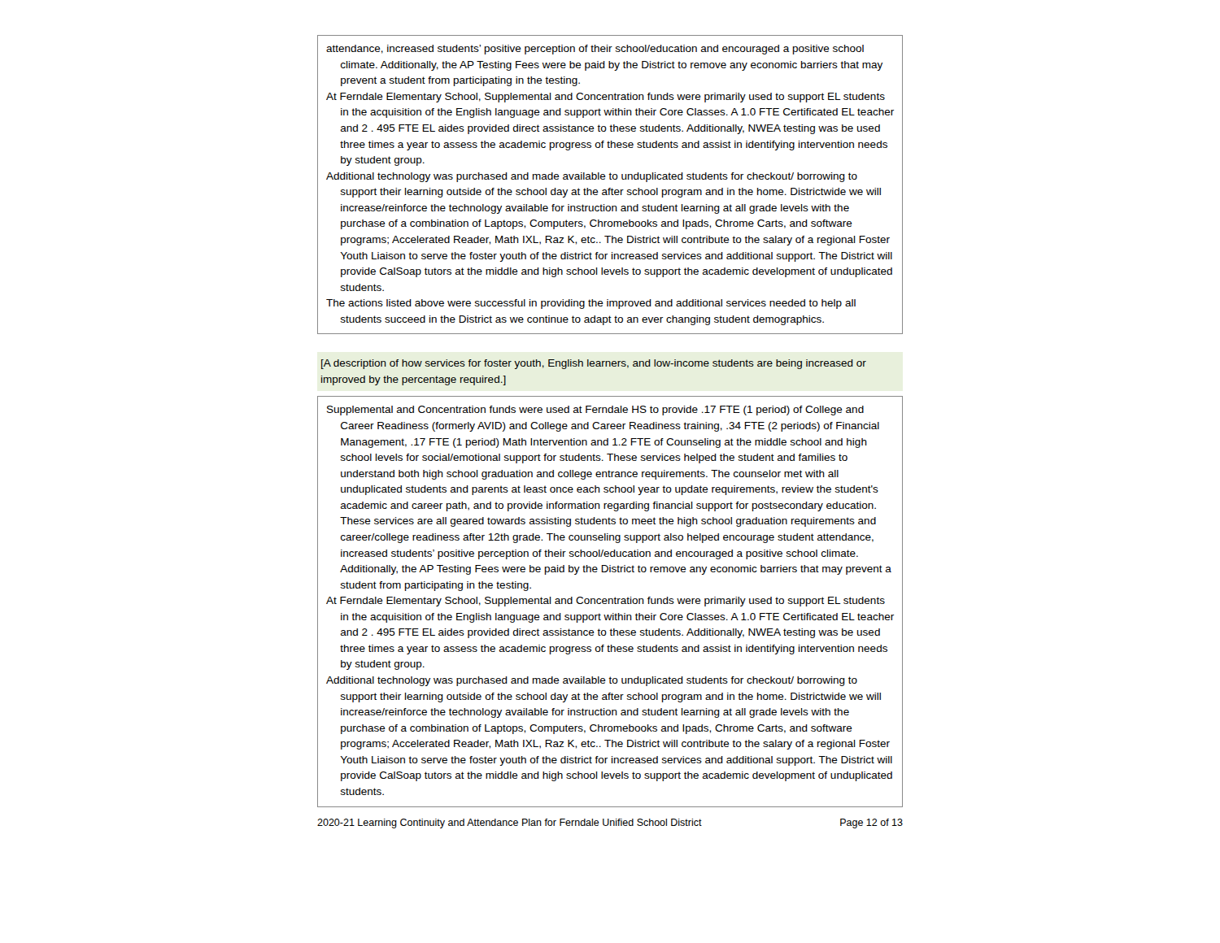attendance, increased students’ positive perception of their school/education and encouraged a positive school climate. Additionally, the AP Testing Fees were be paid by the District to remove any economic barriers that may prevent a student from participating in the testing.
At Ferndale Elementary School, Supplemental and Concentration funds were primarily used to support EL students in the acquisition of the English language and support within their Core Classes. A 1.0 FTE Certificated EL teacher and 2 . 495 FTE EL aides provided direct assistance to these students. Additionally, NWEA testing was be used three times a year to assess the academic progress of these students and assist in identifying intervention needs by student group.
Additional technology was purchased and made available to unduplicated students for checkout/ borrowing to support their learning outside of the school day at the after school program and in the home. Districtwide we will increase/reinforce the technology available for instruction and student learning at all grade levels with the purchase of a combination of Laptops, Computers, Chromebooks and Ipads, Chrome Carts, and software programs; Accelerated Reader, Math IXL, Raz K, etc.. The District will contribute to the salary of a regional Foster Youth Liaison to serve the foster youth of the district for increased services and additional support. The District will provide CalSoap tutors at the middle and high school levels to support the academic development of unduplicated students.
The actions listed above were successful in providing the improved and additional services needed to help all students succeed in the District as we continue to adapt to an ever changing student demographics.
[A description of how services for foster youth, English learners, and low-income students are being increased or improved by the percentage required.]
Supplemental and Concentration funds were used at Ferndale HS to provide .17 FTE (1 period) of College and Career Readiness (formerly AVID) and College and Career Readiness training, .34 FTE (2 periods) of Financial Management, .17 FTE (1 period) Math Intervention and 1.2 FTE of Counseling at the middle school and high school levels for social/emotional support for students. These services helped the student and families to understand both high school graduation and college entrance requirements. The counselor met with all unduplicated students and parents at least once each school year to update requirements, review the student's academic and career path, and to provide information regarding financial support for postsecondary education. These services are all geared towards assisting students to meet the high school graduation requirements and career/college readiness after 12th grade. The counseling support also helped encourage student attendance, increased students’ positive perception of their school/education and encouraged a positive school climate. Additionally, the AP Testing Fees were be paid by the District to remove any economic barriers that may prevent a student from participating in the testing.
At Ferndale Elementary School, Supplemental and Concentration funds were primarily used to support EL students in the acquisition of the English language and support within their Core Classes. A 1.0 FTE Certificated EL teacher and 2 . 495 FTE EL aides provided direct assistance to these students. Additionally, NWEA testing was be used three times a year to assess the academic progress of these students and assist in identifying intervention needs by student group.
Additional technology was purchased and made available to unduplicated students for checkout/ borrowing to support their learning outside of the school day at the after school program and in the home. Districtwide we will increase/reinforce the technology available for instruction and student learning at all grade levels with the purchase of a combination of Laptops, Computers, Chromebooks and Ipads, Chrome Carts, and software programs; Accelerated Reader, Math IXL, Raz K, etc.. The District will contribute to the salary of a regional Foster Youth Liaison to serve the foster youth of the district for increased services and additional support. The District will provide CalSoap tutors at the middle and high school levels to support the academic development of unduplicated students.
2020-21 Learning Continuity and Attendance Plan for Ferndale Unified School District
Page 12 of 13